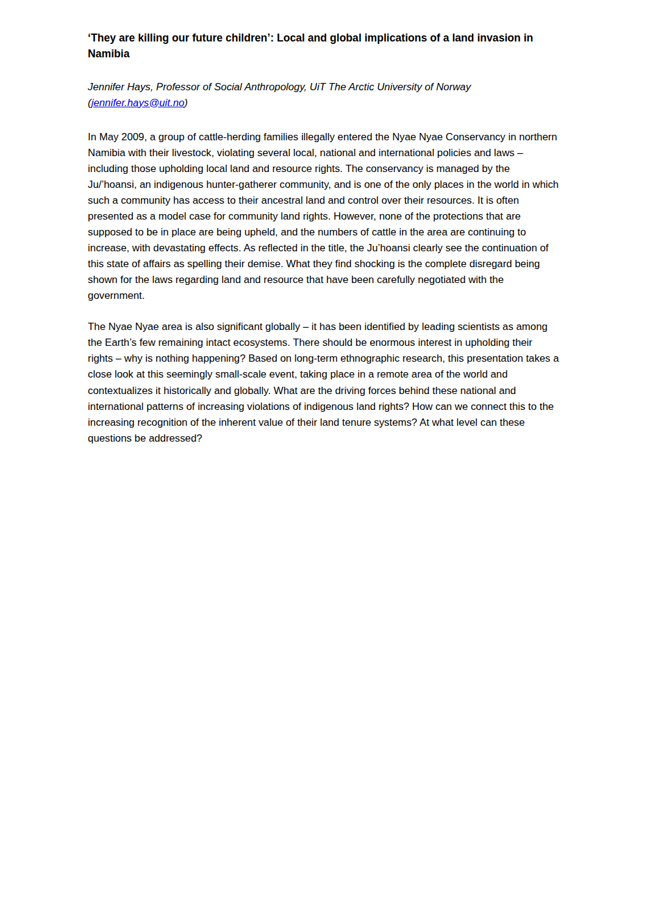‘They are killing our future children’: Local and global implications of a land invasion in Namibia
Jennifer Hays, Professor of Social Anthropology, UiT The Arctic University of Norway (jennifer.hays@uit.no)
In May 2009, a group of cattle-herding families illegally entered the Nyae Nyae Conservancy in northern Namibia with their livestock, violating several local, national and international policies and laws – including those upholding local land and resource rights. The conservancy is managed by the Ju/’hoansi, an indigenous hunter-gatherer community, and is one of the only places in the world in which such a community has access to their ancestral land and control over their resources. It is often presented as a model case for community land rights. However, none of the protections that are supposed to be in place are being upheld, and the numbers of cattle in the area are continuing to increase, with devastating effects. As reflected in the title, the Ju’hoansi clearly see the continuation of this state of affairs as spelling their demise. What they find shocking is the complete disregard being shown for the laws regarding land and resource that have been carefully negotiated with the government.
The Nyae Nyae area is also significant globally – it has been identified by leading scientists as among the Earth’s few remaining intact ecosystems. There should be enormous interest in upholding their rights – why is nothing happening? Based on long-term ethnographic research, this presentation takes a close look at this seemingly small-scale event, taking place in a remote area of the world and contextualizes it historically and globally. What are the driving forces behind these national and international patterns of increasing violations of indigenous land rights? How can we connect this to the increasing recognition of the inherent value of their land tenure systems? At what level can these questions be addressed?